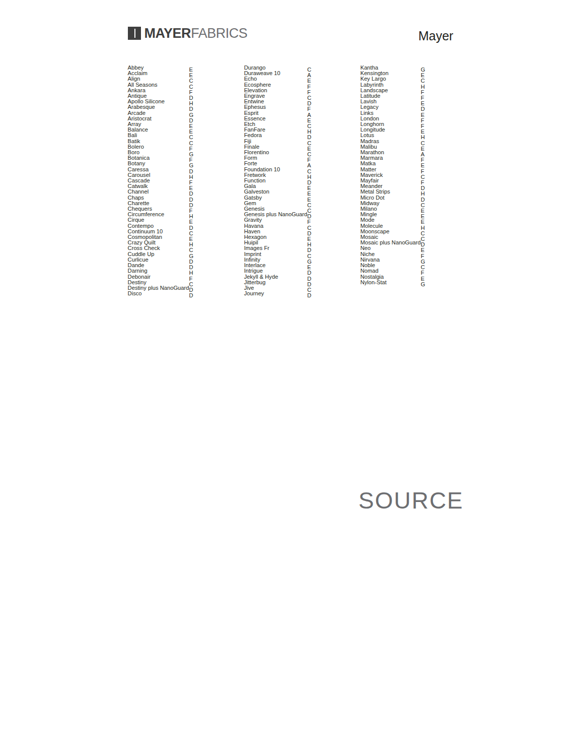MAYER FABRICS
Mayer
| Abbey | E |
| Acclaim | E |
| Align | C |
| All Seasons | C |
| Ankara | F |
| Antique | D |
| Apollo Silicone | H |
| Arabesque | D |
| Arcade | G |
| Aristocrat | D |
| Array | E |
| Balance | E |
| Bali | C |
| Batik | C |
| Bolero | F |
| Boro | G |
| Botanica | F |
| Botany | G |
| Caressa | D |
| Carousel | H |
| Cascade | F |
| Catwalk | E |
| Channel | D |
| Chaps | D |
| Charette | D |
| Chequers | F |
| Circumference | H |
| Cirque | E |
| Contempo | D |
| Continuum 10 | C |
| Cosmopolitan | E |
| Crazy Quilt | H |
| Cross Check | C |
| Cuddle Up | G |
| Curlicue | D |
| Dande | D |
| Darning | H |
| Debonair | F |
| Destiny | C |
| Destiny plus NanoGuard | D |
| Disco | D |
| Durango | C |
| Duraweave 10 | A |
| Echo | E |
| Ecosphere | F |
| Elevation | F |
| Engrave | C |
| Entwine | D |
| Ephesus | F |
| Esprit | A |
| Essence | E |
| Etch | C |
| FanFare | H |
| Fedora | D |
| Fiji | C |
| Finale | E |
| Florentino | C |
| Form | F |
| Forte | A |
| Foundation 10 | C |
| Fretwork | H |
| Function | D |
| Gala | E |
| Galveston | E |
| Gatsby | E |
| Gem | C |
| Genesis | C |
| Genesis plus NanoGuard | D |
| Gravity | F |
| Havana | C |
| Haven | D |
| Hexagon | E |
| Huipil | H |
| Images Fr | D |
| Imprint | C |
| Infinity | G |
| Interlace | E |
| Intrigue | D |
| Jekyll & Hyde | D |
| Jitterbug | D |
| Jive | C |
| Journey | D |
| Kantha | G |
| Kensington | E |
| Key Largo | C |
| Labyrinth | H |
| Landscape | F |
| Latitude | F |
| Lavish | E |
| Legacy | D |
| Links | E |
| London | F |
| Longhorn | F |
| Longitude | E |
| Lotus | H |
| Madras | C |
| Malibu | E |
| Marathon | A |
| Marmara | F |
| Matka | E |
| Matter | F |
| Maverick | C |
| Mayfair | F |
| Meander | D |
| Metal Strips | H |
| Micro Dot | D |
| Midway | C |
| Milano | E |
| Mingle | E |
| Mode | E |
| Molecule | H |
| Moonscape | C |
| Mosaic | C |
| Mosaic plus NanoGuard | D |
| Neo | E |
| Niche | F |
| Nirvana | G |
| Noble | C |
| Nomad | F |
| Nostalgia | E |
| Nylon-Stat | G |
SOURCE